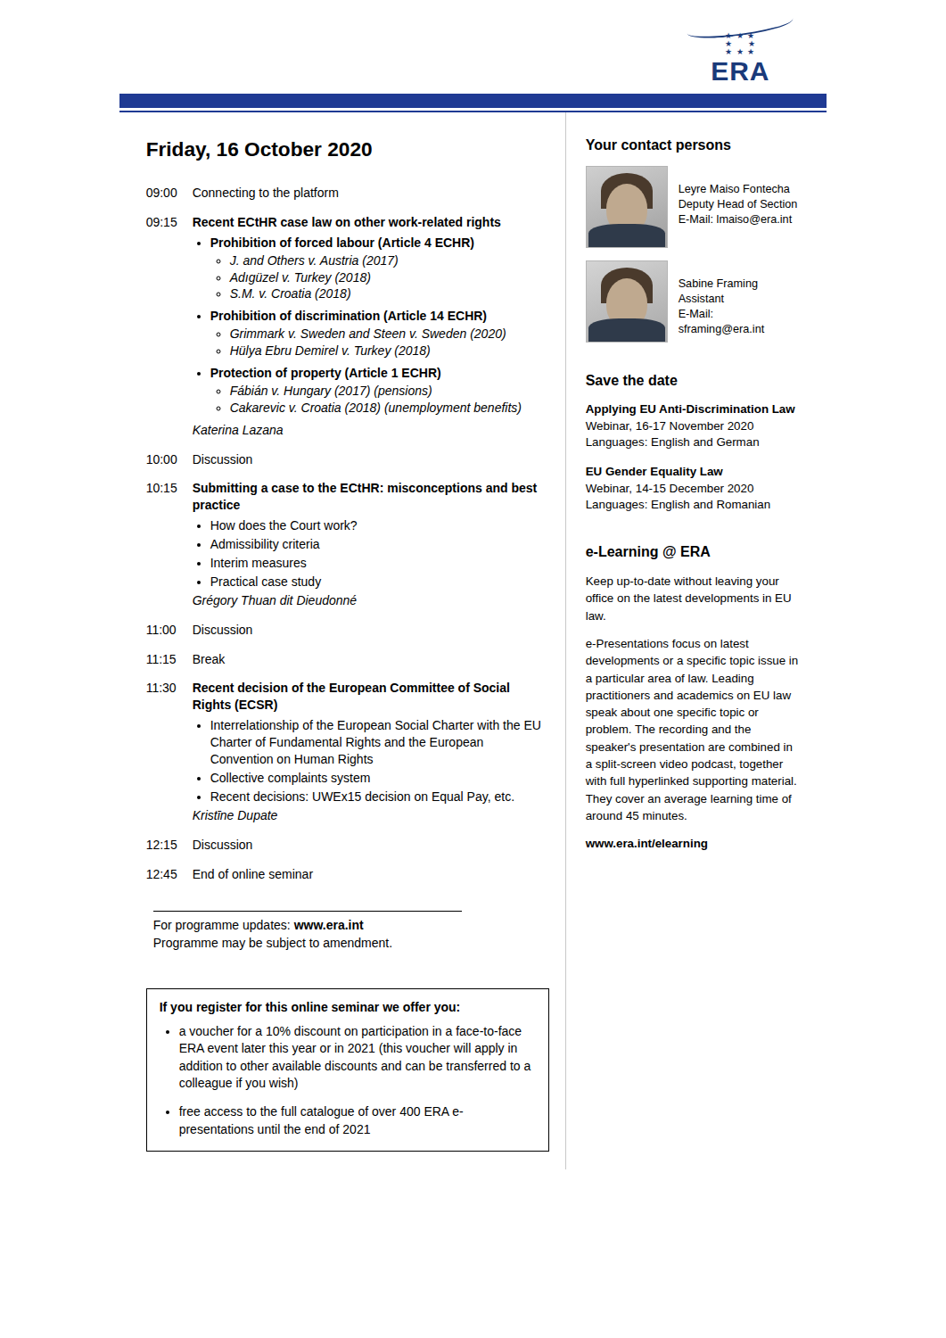★ ★ ★
★ ★
★ ★ ★
ERA
Friday, 16 October 2020
| 09:00 | Connecting to the platform |
| 09:15 | Recent ECtHR case law on other work-related rights Prohibition of forced labour (Article 4 ECHR) J. and Others v. Austria (2017) Adıgüzel v. Turkey (2018) S.M. v. Croatia (2018) Prohibition of discrimination (Article 14 ECHR) Grimmark v. Sweden and Steen v. Sweden (2020) Hülya Ebru Demirel v. Turkey (2018) Protection of property (Article 1 ECHR) Fábián v. Hungary (2017) (pensions) Cakarevic v. Croatia (2018) (unemployment benefits) Katerina Lazana |
| 10:00 | Discussion |
| 10:15 | Submitting a case to the ECtHR: misconceptions and best practice How does the Court work? Admissibility criteria Interim measures Practical case study Grégory Thuan dit Dieudonné |
| 11:00 | Discussion |
| 11:15 | Break |
| 11:30 | Recent decision of the European Committee of Social Rights (ECSR) Interrelationship of the European Social Charter with the EU Charter of Fundamental Rights and the European Convention on Human Rights Collective complaints system Recent decisions: UWEx15 decision on Equal Pay, etc. Kristīne Dupate |
| 12:15 | Discussion |
| 12:45 | End of online seminar |
For programme updates: www.era.int
Programme may be subject to amendment.
If you register for this online seminar we offer you:
a voucher for a 10% discount on participation in a face-to-face ERA event later this year or in 2021 (this voucher will apply in addition to other available discounts and can be transferred to a colleague if you wish)
free access to the full catalogue of over 400 ERA e-presentations until the end of 2021
Your contact persons
Leyre Maiso Fontecha
Deputy Head of Section
E-Mail: lmaiso@era.int
Sabine Framing
Assistant
E-Mail: sframing@era.int
Save the date
Applying EU Anti-Discrimination Law
Webinar, 16-17 November 2020
Languages: English and German
EU Gender Equality Law
Webinar, 14-15 December 2020
Languages: English and Romanian
e-Learning @ ERA
Keep up-to-date without leaving your office on the latest developments in EU law.
e-Presentations focus on latest developments or a specific topic issue in a particular area of law. Leading practitioners and academics on EU law speak about one specific topic or problem. The recording and the speaker's presentation are combined in a split-screen video podcast, together with full hyperlinked supporting material. They cover an average learning time of around 45 minutes.
www.era.int/elearning